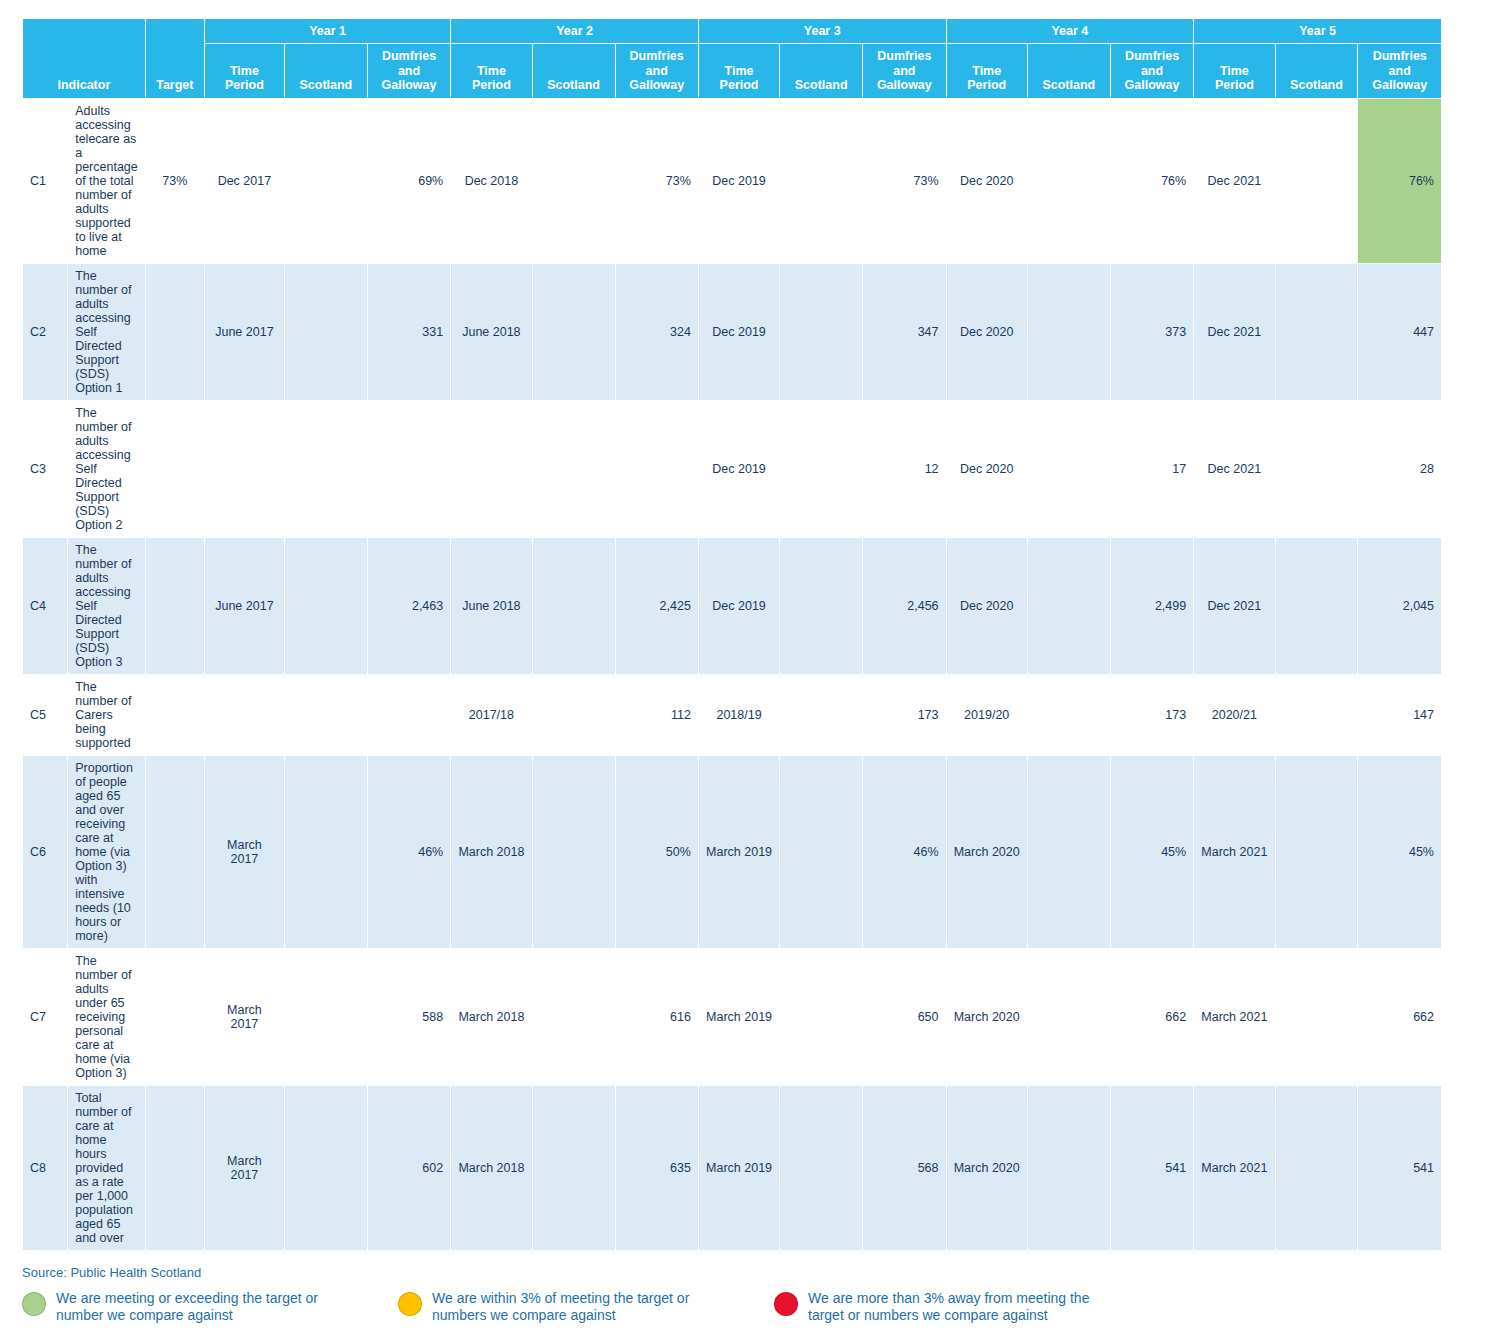| Indicator | Target | Year 1 | Year 2 | Year 3 | Year 4 | Year 5 |
| --- | --- | --- | --- | --- | --- | --- |
| Time Period | Scotland | Dumfries and Galloway | Time Period | Scotland | Dumfries and Galloway | Time Period | Scotland | Dumfries and Galloway | Time Period | Scotland | Dumfries and Galloway | Time Period | Scotland | Dumfries and Galloway |
| C1 | Adults accessing telecare as a percentage of the total number of adults supported to live at home | 73% | Dec 2017 | | 69% | Dec 2018 | | 73% | Dec 2019 | | 73% | Dec 2020 | | 76% | Dec 2021 | | 76% |
| C2 | The number of adults accessing Self Directed Support (SDS) Option 1 | | June 2017 | | 331 | June 2018 | | 324 | Dec 2019 | | 347 | Dec 2020 | | 373 | Dec 2021 | | 447 |
| C3 | The number of adults accessing Self Directed Support (SDS) Option 2 | | | | | | | | Dec 2019 | | 12 | Dec 2020 | | 17 | Dec 2021 | | 28 |
| C4 | The number of adults accessing Self Directed Support (SDS) Option 3 | | June 2017 | | 2,463 | June 2018 | | 2,425 | Dec 2019 | | 2,456 | Dec 2020 | | 2,499 | Dec 2021 | | 2,045 |
| C5 | The number of Carers being supported | | | | | 2017/18 | | 112 | 2018/19 | | 173 | 2019/20 | | 173 | 2020/21 | | 147 |
| C6 | Proportion of people aged 65 and over receiving care at home (via Option 3) with intensive needs (10 hours or more) | | March 2017 | | 46% | March 2018 | | 50% | March 2019 | | 46% | March 2020 | | 45% | March 2021 | | 45% |
| C7 | The number of adults under 65 receiving personal care at home (via Option 3) | | March 2017 | | 588 | March 2018 | | 616 | March 2019 | | 650 | March 2020 | | 662 | March 2021 | | 662 |
| C8 | Total number of care at home hours provided as a rate per 1,000 population aged 65 and over | | March 2017 | | 602 | March 2018 | | 635 | March 2019 | | 568 | March 2020 | | 541 | March 2021 | | 541 |
Source: Public Health Scotland
We are meeting or exceeding the target or number we compare against
We are within 3% of meeting the target or numbers we compare against
We are more than 3% away from meeting the target or numbers we compare against